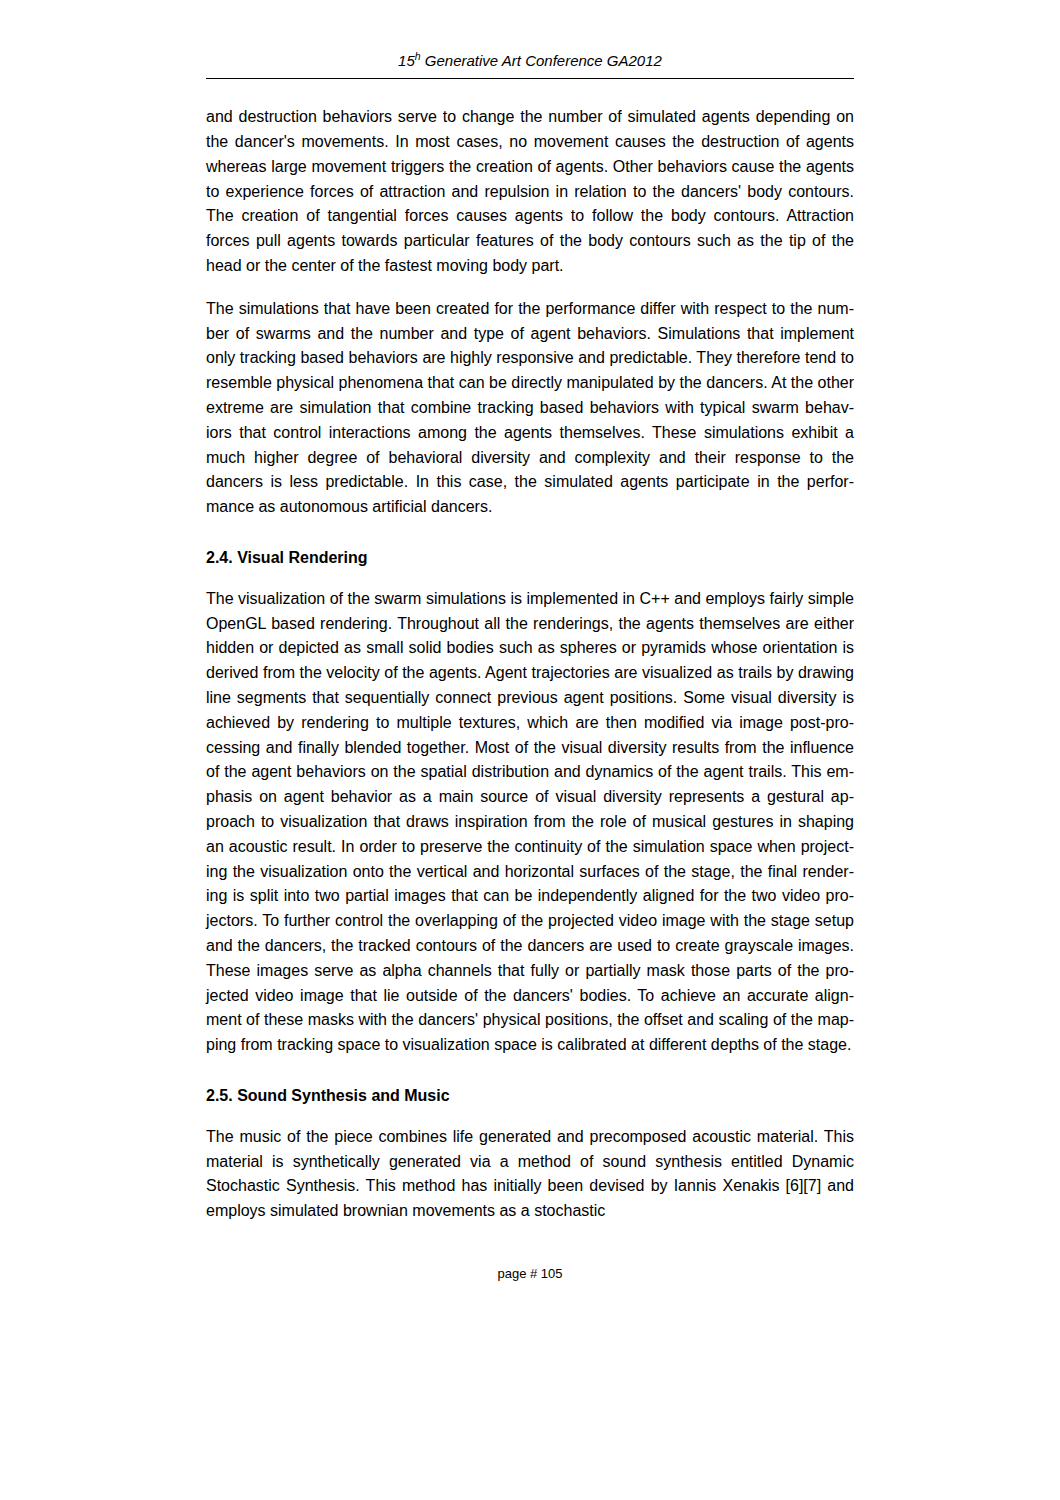15h Generative Art Conference GA2012
and destruction behaviors serve to change the number of simulated agents depending on the dancer's movements. In most cases, no movement causes the destruction of agents whereas large movement triggers the creation of agents. Other behaviors cause the agents to experience forces of attraction and repulsion in relation to the dancers' body contours. The creation of tangential forces causes agents to follow the body contours. Attraction forces pull agents towards particular features of the body contours such as the tip of the head or the center of the fastest moving body part.
The simulations that have been created for the performance differ with respect to the number of swarms and the number and type of agent behaviors. Simulations that implement only tracking based behaviors are highly responsive and predictable. They therefore tend to resemble physical phenomena that can be directly manipulated by the dancers. At the other extreme are simulation that combine tracking based behaviors with typical swarm behaviors that control interactions among the agents themselves. These simulations exhibit a much higher degree of behavioral diversity and complexity and their response to the dancers is less predictable. In this case, the simulated agents participate in the performance as autonomous artificial dancers.
2.4. Visual Rendering
The visualization of the swarm simulations is implemented in C++ and employs fairly simple OpenGL based rendering. Throughout all the renderings, the agents themselves are either hidden or depicted as small solid bodies such as spheres or pyramids whose orientation is derived from the velocity of the agents. Agent trajectories are visualized as trails by drawing line segments that sequentially connect previous agent positions. Some visual diversity is achieved by rendering to multiple textures, which are then modified via image post-processing and finally blended together. Most of the visual diversity results from the influence of the agent behaviors on the spatial distribution and dynamics of the agent trails. This emphasis on agent behavior as a main source of visual diversity represents a gestural approach to visualization that draws inspiration from the role of musical gestures in shaping an acoustic result. In order to preserve the continuity of the simulation space when projecting the visualization onto the vertical and horizontal surfaces of the stage, the final rendering is split into two partial images that can be independently aligned for the two video projectors. To further control the overlapping of the projected video image with the stage setup and the dancers, the tracked contours of the dancers are used to create grayscale images. These images serve as alpha channels that fully or partially mask those parts of the projected video image that lie outside of the dancers' bodies. To achieve an accurate alignment of these masks with the dancers' physical positions, the offset and scaling of the mapping from tracking space to visualization space is calibrated at different depths of the stage.
2.5. Sound Synthesis and Music
The music of the piece combines life generated and precomposed acoustic material. This material is synthetically generated via a method of sound synthesis entitled Dynamic Stochastic Synthesis. This method has initially been devised by Iannis Xenakis [6][7] and employs simulated brownian movements as a stochastic
page # 105